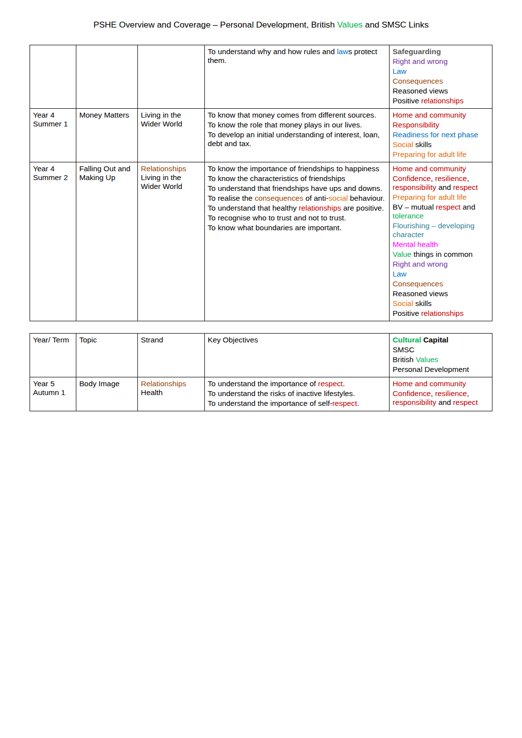PSHE Overview and Coverage – Personal Development, British Values and SMSC Links
| | | | To understand why and how rules and law s protect them. | Safeguarding Right and wrong Law Consequences Reasoned views Positive relationships |
| Year 4 Summer 1 | Money Matters | Living in the Wider World | To know that money comes from different sources. To know the role that money plays in our lives. To develop an initial understanding of interest, loan, debt and tax. | Home and community Responsibility Readiness for next phase Social skills Preparing for adult life |
| Year 4 Summer 2 | Falling Out and Making Up | Relationships Living in the Wider World | To know the importance of friendships to happiness To know the characteristics of friendships To understand that friendships have ups and downs. To realise the consequences of anti- social behaviour. To understand that healthy relationships are positive. To recognise who to trust and not to trust. To know what boundaries are important. | Home and community Confidence , resilience , responsibility and respect Preparing for adult life BV – mutual respect and tolerance Flourishing – developing character Mental health Value things in common Right and wrong Law Consequences Reasoned views Social skills Positive relationships |
| Year/ Term | Topic | Strand | Key Objectives | Cultural Capital SMSC British Values Personal Development |
| Year 5 Autumn 1 | Body Image | Relationships Health | To understand the importance of respect . To understand the risks of inactive lifestyles. To understand the importance of self- respect . | Home and community Confidence , resilience , responsibility and respect |